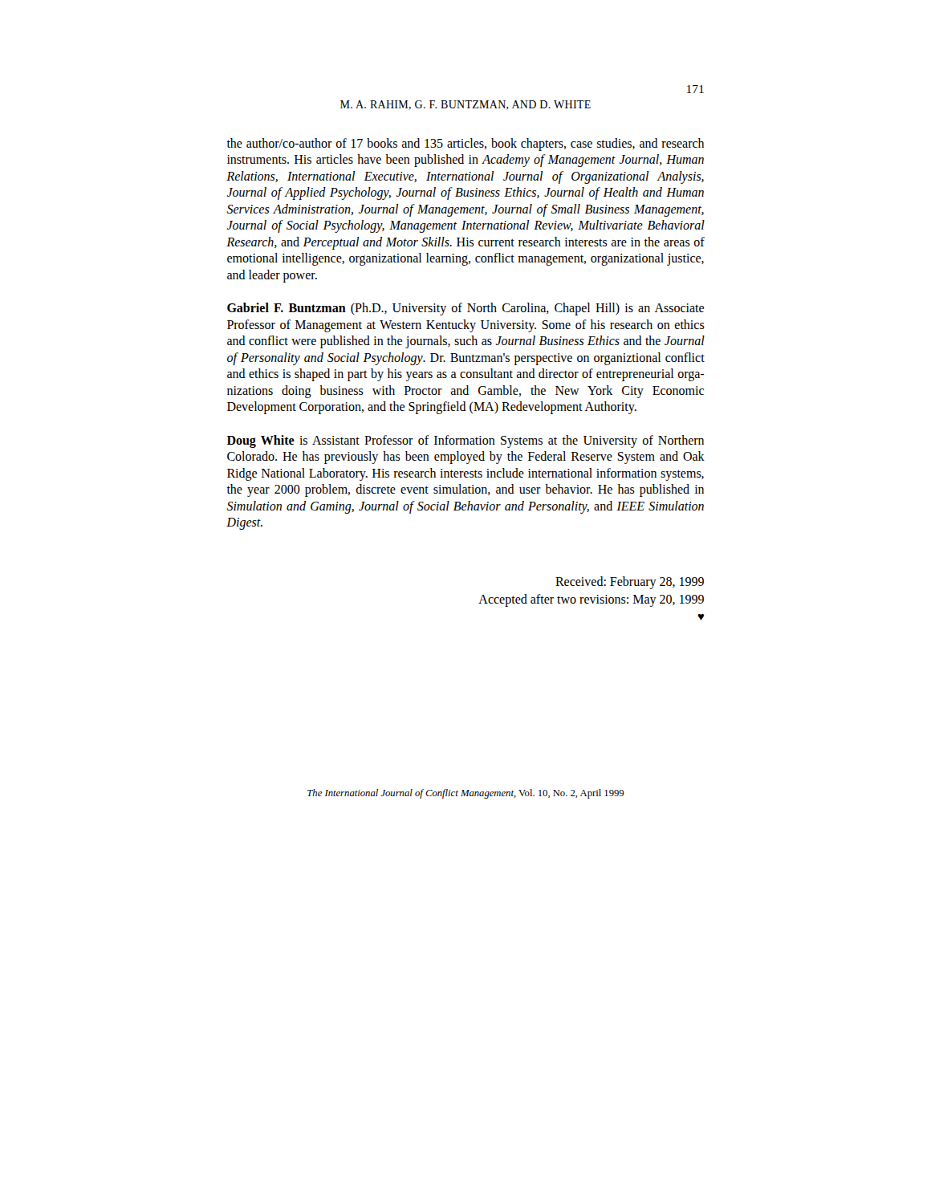171
M. A. RAHIM, G. F. BUNTZMAN, AND D. WHITE
the author/co-author of 17 books and 135 articles, book chapters, case studies, and research instruments. His articles have been published in Academy of Management Journal, Human Relations, International Executive, International Journal of Organizational Analysis, Journal of Applied Psychology, Journal of Business Ethics, Journal of Health and Human Services Administration, Journal of Management, Journal of Small Business Management, Journal of Social Psychology, Management International Review, Multivariate Behavioral Research, and Perceptual and Motor Skills. His current research interests are in the areas of emotional intelligence, organizational learning, conflict management, organizational justice, and leader power.
Gabriel F. Buntzman (Ph.D., University of North Carolina, Chapel Hill) is an Associate Professor of Management at Western Kentucky University. Some of his research on ethics and conflict were published in the journals, such as Journal Business Ethics and the Journal of Personality and Social Psychology. Dr. Buntzman's perspective on organiztional conflict and ethics is shaped in part by his years as a consultant and director of entrepreneurial organizations doing business with Proctor and Gamble, the New York City Economic Development Corporation, and the Springfield (MA) Redevelopment Authority.
Doug White is Assistant Professor of Information Systems at the University of Northern Colorado. He has previously has been employed by the Federal Reserve System and Oak Ridge National Laboratory. His research interests include international information systems, the year 2000 problem, discrete event simulation, and user behavior. He has published in Simulation and Gaming, Journal of Social Behavior and Personality, and IEEE Simulation Digest.
Received: February 28, 1999
Accepted after two revisions: May 20, 1999
♥
The International Journal of Conflict Management, Vol. 10, No. 2, April 1999